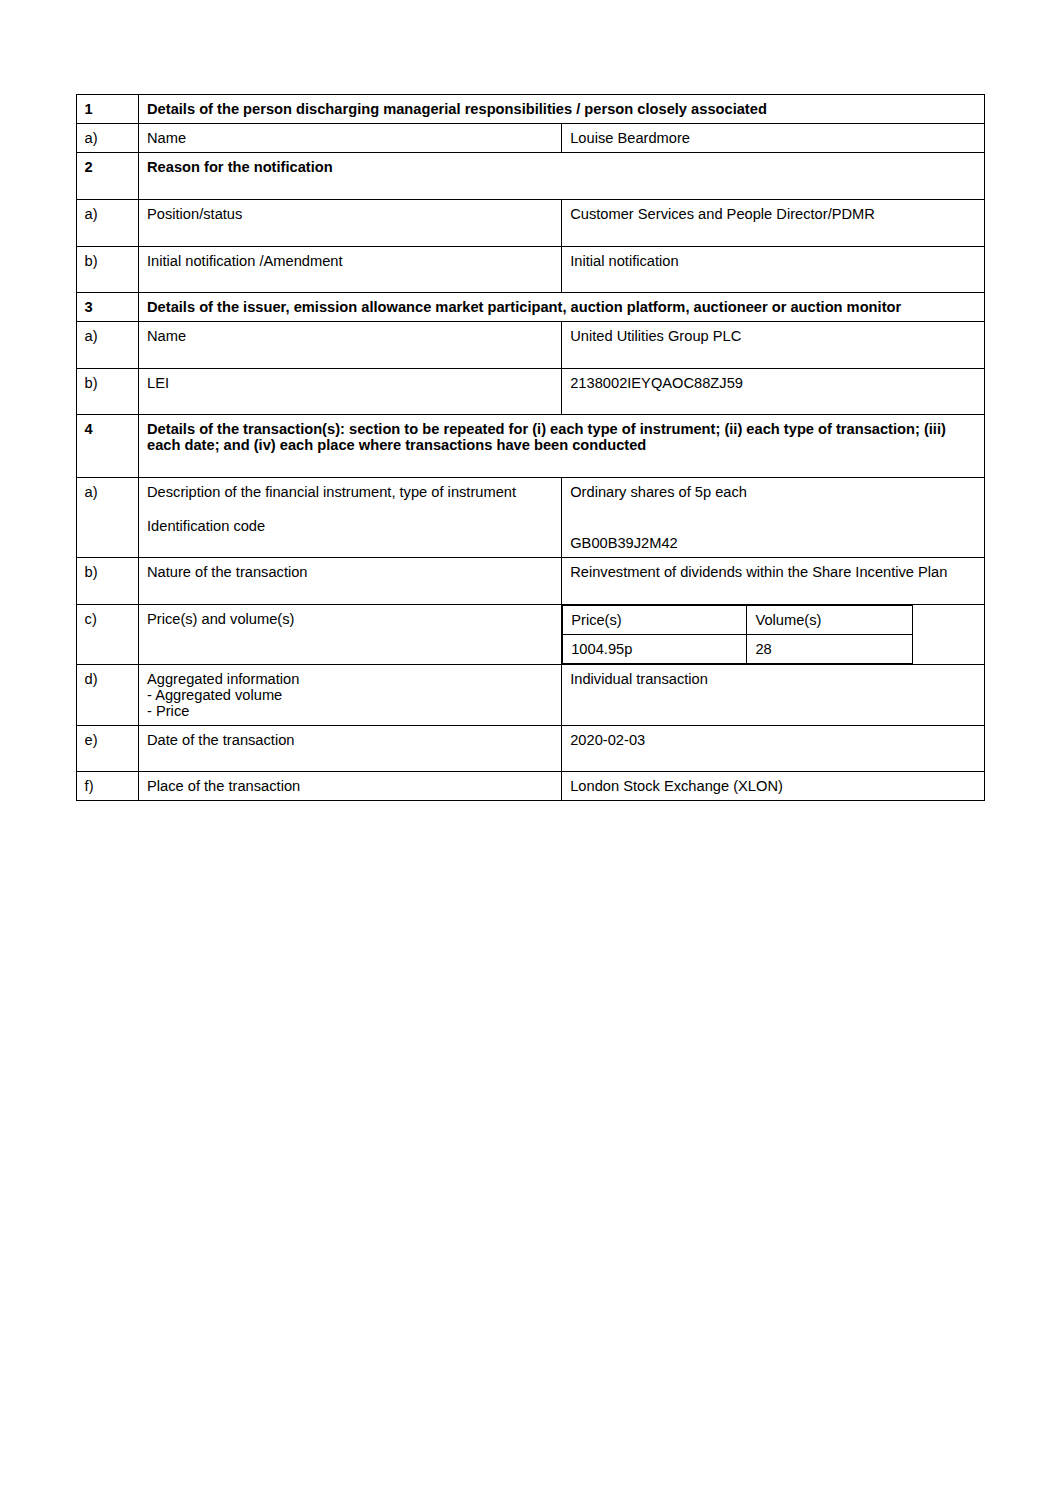| 1 | Details of the person discharging managerial responsibilities / person closely associated |
| a) | Name | Louise Beardmore |
| 2 | Reason for the notification |
| a) | Position/status | Customer Services and People Director/PDMR |
| b) | Initial notification /Amendment | Initial notification |
| 3 | Details of the issuer, emission allowance market participant, auction platform, auctioneer or auction monitor |
| a) | Name | United Utilities Group PLC |
| b) | LEI | 2138002IEYQAOC88ZJ59 |
| 4 | Details of the transaction(s): section to be repeated for (i) each type of instrument; (ii) each type of transaction; (iii) each date; and (iv) each place where transactions have been conducted |
| a) | Description of the financial instrument, type of instrument Identification code | Ordinary shares of 5p each GB00B39J2M42 |
| b) | Nature of the transaction | Reinvestment of dividends within the Share Incentive Plan |
| c) | Price(s) and volume(s) | / Price(s) / Volume(s) / / / 1004.95p / 28 / / |
| d) | Aggregated information - Aggregated volume - Price | Individual transaction |
| e) | Date of the transaction | 2020-02-03 |
| f) | Place of the transaction | London Stock Exchange (XLON) |